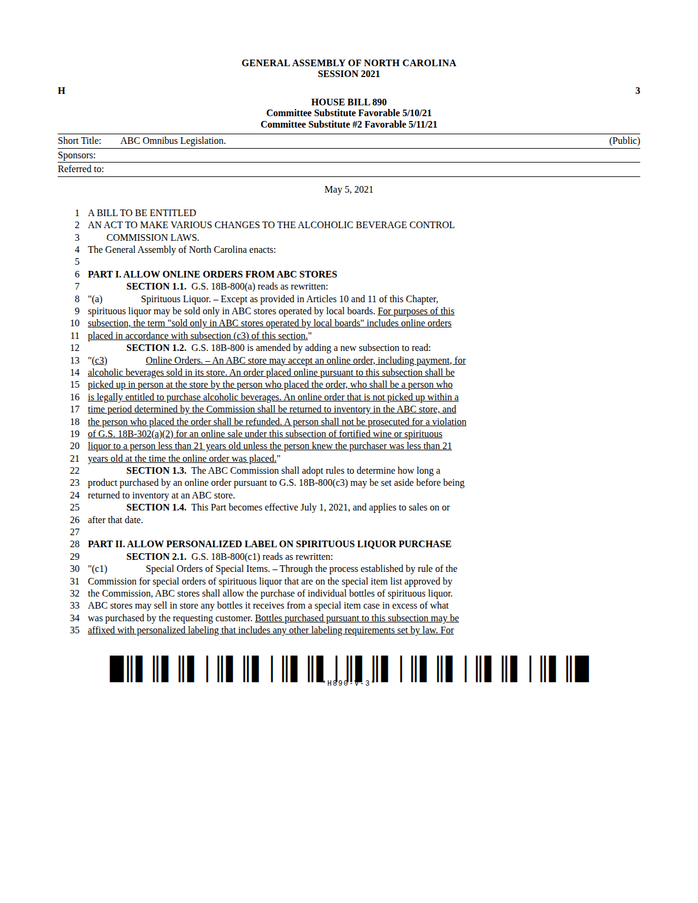GENERAL ASSEMBLY OF NORTH CAROLINA
SESSION 2021
H 3
HOUSE BILL 890
Committee Substitute Favorable 5/10/21
Committee Substitute #2 Favorable 5/11/21
| Short Title: | ABC Omnibus Legislation. | (Public) |
| Sponsors: | |
| Referred to: | |
May 5, 2021
| 1 | A BILL TO BE ENTITLED |
| 2 | AN ACT TO MAKE VARIOUS CHANGES TO THE ALCOHOLIC BEVERAGE CONTROL |
| 3 | COMMISSION LAWS. |
| 4 | The General Assembly of North Carolina enacts: |
| 5 | |
| 6 | PART I. ALLOW ONLINE ORDERS FROM ABC STORES |
| 7 | SECTION 1.1. G.S. 18B-800(a) reads as rewritten: |
| 8 | "(a) Spirituous Liquor. – Except as provided in Articles 10 and 11 of this Chapter, |
| 9 | spirituous liquor may be sold only in ABC stores operated by local boards. For purposes of this |
| 10 | subsection, the term "sold only in ABC stores operated by local boards" includes online orders |
| 11 | placed in accordance with subsection (c3) of this section. " |
| 12 | SECTION 1.2. G.S. 18B-800 is amended by adding a new subsection to read: |
| 13 | " (c3) Online Orders. – An ABC store may accept an online order, including payment, for |
| 14 | alcoholic beverages sold in its store. An order placed online pursuant to this subsection shall be |
| 15 | picked up in person at the store by the person who placed the order, who shall be a person who |
| 16 | is legally entitled to purchase alcoholic beverages. An online order that is not picked up within a |
| 17 | time period determined by the Commission shall be returned to inventory in the ABC store, and |
| 18 | the person who placed the order shall be refunded. A person shall not be prosecuted for a violation |
| 19 | of G.S. 18B-302(a)(2) for an online sale under this subsection of fortified wine or spirituous |
| 20 | liquor to a person less than 21 years old unless the person knew the purchaser was less than 21 |
| 21 | years old at the time the online order was placed. " |
| 22 | SECTION 1.3. The ABC Commission shall adopt rules to determine how long a |
| 23 | product purchased by an online order pursuant to G.S. 18B-800(c3) may be set aside before being |
| 24 | returned to inventory at an ABC store. |
| 25 | SECTION 1.4. This Part becomes effective July 1, 2021, and applies to sales on or |
| 26 | after that date. |
| 27 | |
| 28 | PART II. ALLOW PERSONALIZED LABEL ON SPIRITUOUS LIQUOR PURCHASE |
| 29 | SECTION 2.1. G.S. 18B-800(c1) reads as rewritten: |
| 30 | "(c1) Special Orders of Special Items. – Through the process established by rule of the |
| 31 | Commission for special orders of spirituous liquor that are on the special item list approved by |
| 32 | the Commission, ABC stores shall allow the purchase of individual bottles of spirituous liquor. |
| 33 | ABC stores may sell in store any bottles it receives from a special item case in excess of what |
| 34 | was purchased by the requesting customer. Bottles purchased pursuant to this subsection may be |
| 35 | affixed with personalized labeling that includes any other labeling requirements set by law. For |
█║▌║▌║▌│║▌║▌│║▌║▌│║▌║▌│║▌║▌│║▌║▌│║▌║█
*H890-V-3*